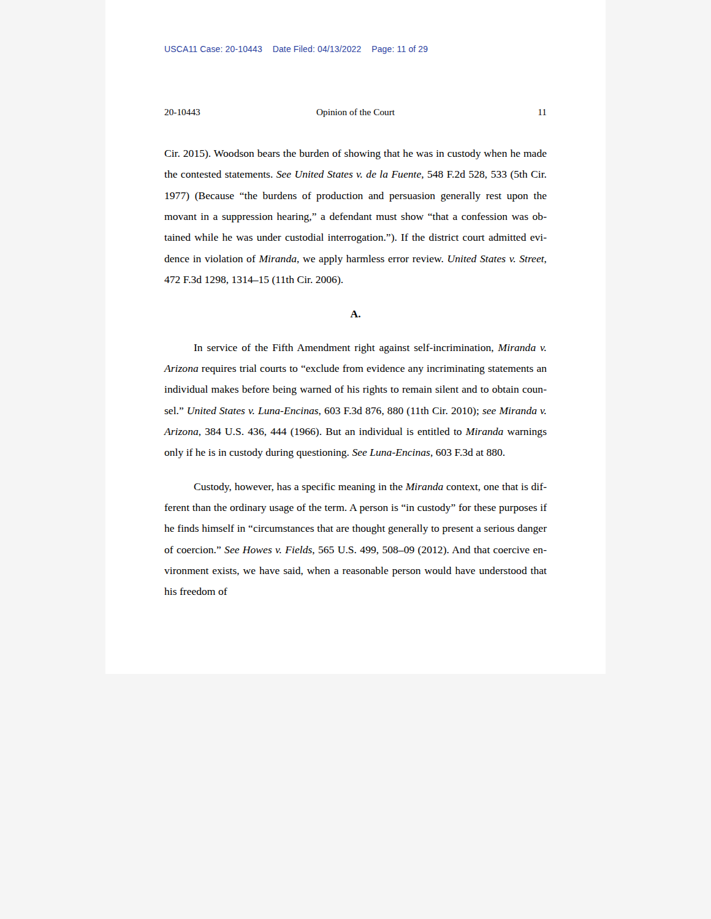USCA11 Case: 20-10443 Date Filed: 04/13/2022 Page: 11 of 29
20-10443 Opinion of the Court 11
Cir. 2015). Woodson bears the burden of showing that he was in custody when he made the contested statements. See United States v. de la Fuente, 548 F.2d 528, 533 (5th Cir. 1977) (Because “the burdens of production and persuasion generally rest upon the movant in a suppression hearing,” a defendant must show “that a confession was obtained while he was under custodial interrogation.”). If the district court admitted evidence in violation of Miranda, we apply harmless error review. United States v. Street, 472 F.3d 1298, 1314–15 (11th Cir. 2006).
A.
In service of the Fifth Amendment right against self-incrimination, Miranda v. Arizona requires trial courts to “exclude from evidence any incriminating statements an individual makes before being warned of his rights to remain silent and to obtain counsel.” United States v. Luna-Encinas, 603 F.3d 876, 880 (11th Cir. 2010); see Miranda v. Arizona, 384 U.S. 436, 444 (1966). But an individual is entitled to Miranda warnings only if he is in custody during questioning. See Luna-Encinas, 603 F.3d at 880.
Custody, however, has a specific meaning in the Miranda context, one that is different than the ordinary usage of the term. A person is “in custody” for these purposes if he finds himself in “circumstances that are thought generally to present a serious danger of coercion.” See Howes v. Fields, 565 U.S. 499, 508–09 (2012). And that coercive environment exists, we have said, when a reasonable person would have understood that his freedom of